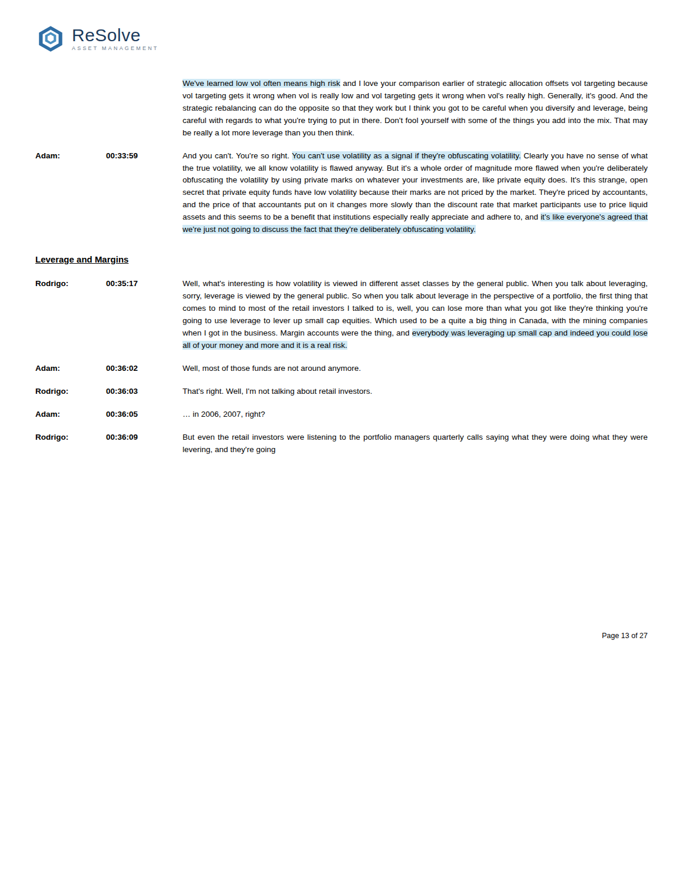Re Solve
ASSET MANAGEMENT
We've learned low vol often means high risk and I love your comparison earlier of strategic allocation offsets vol targeting because vol targeting gets it wrong when vol is really low and vol targeting gets it wrong when vol's really high. Generally, it's good. And the strategic rebalancing can do the opposite so that they work but I think you got to be careful when you diversify and leverage, being careful with regards to what you're trying to put in there. Don't fool yourself with some of the things you add into the mix. That may be really a lot more leverage than you then think.
Adam:
00:33:59
And you can't. You're so right. You can't use volatility as a signal if they're obfuscating volatility. Clearly you have no sense of what the true volatility, we all know volatility is flawed anyway. But it's a whole order of magnitude more flawed when you're deliberately obfuscating the volatility by using private marks on whatever your investments are, like private equity does. It's this strange, open secret that private equity funds have low volatility because their marks are not priced by the market. They're priced by accountants, and the price of that accountants put on it changes more slowly than the discount rate that market participants use to price liquid assets and this seems to be a benefit that institutions especially really appreciate and adhere to, and it's like everyone's agreed that we're just not going to discuss the fact that they're deliberately obfuscating volatility.
Leverage and Margins
Rodrigo:
00:35:17
Well, what's interesting is how volatility is viewed in different asset classes by the general public. When you talk about leveraging, sorry, leverage is viewed by the general public. So when you talk about leverage in the perspective of a portfolio, the first thing that comes to mind to most of the retail investors I talked to is, well, you can lose more than what you got like they're thinking you're going to use leverage to lever up small cap equities. Which used to be a quite a big thing in Canada, with the mining companies when I got in the business. Margin accounts were the thing, and everybody was leveraging up small cap and indeed you could lose all of your money and more and it is a real risk.
Adam:
00:36:02
Well, most of those funds are not around anymore.
Rodrigo:
00:36:03
That's right. Well, I'm not talking about retail investors.
Adam:
00:36:05
… in 2006, 2007, right?
Rodrigo:
00:36:09
But even the retail investors were listening to the portfolio managers quarterly calls saying what they were doing what they were levering, and they're going
Page 13 of 27